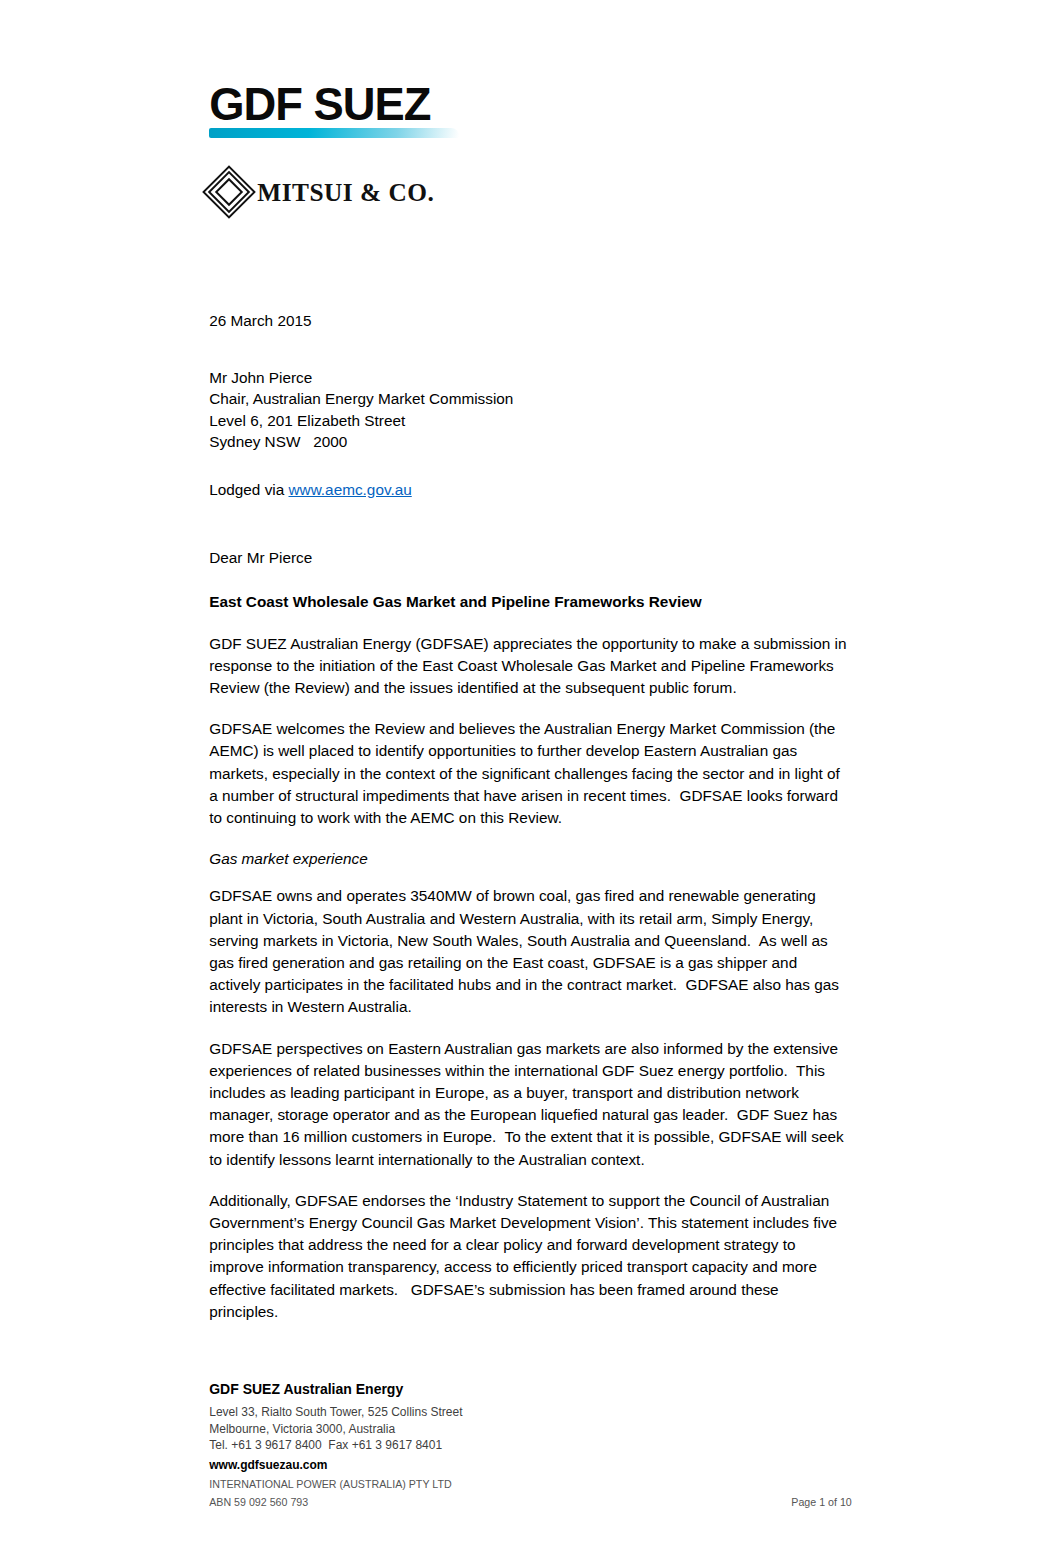GDF SUEZ
MITSUI & CO.
26 March 2015
Mr John Pierce
Chair, Australian Energy Market Commission
Level 6, 201 Elizabeth Street
Sydney NSW 2000
Lodged via www.aemc.gov.au
Dear Mr Pierce
East Coast Wholesale Gas Market and Pipeline Frameworks Review
GDF SUEZ Australian Energy (GDFSAE) appreciates the opportunity to make a submission in response to the initiation of the East Coast Wholesale Gas Market and Pipeline Frameworks Review (the Review) and the issues identified at the subsequent public forum.
GDFSAE welcomes the Review and believes the Australian Energy Market Commission (the AEMC) is well placed to identify opportunities to further develop Eastern Australian gas markets, especially in the context of the significant challenges facing the sector and in light of a number of structural impediments that have arisen in recent times. GDFSAE looks forward to continuing to work with the AEMC on this Review.
Gas market experience
GDFSAE owns and operates 3540MW of brown coal, gas fired and renewable generating plant in Victoria, South Australia and Western Australia, with its retail arm, Simply Energy, serving markets in Victoria, New South Wales, South Australia and Queensland. As well as gas fired generation and gas retailing on the East coast, GDFSAE is a gas shipper and actively participates in the facilitated hubs and in the contract market. GDFSAE also has gas interests in Western Australia.
GDFSAE perspectives on Eastern Australian gas markets are also informed by the extensive experiences of related businesses within the international GDF Suez energy portfolio. This includes as leading participant in Europe, as a buyer, transport and distribution network manager, storage operator and as the European liquefied natural gas leader. GDF Suez has more than 16 million customers in Europe. To the extent that it is possible, GDFSAE will seek to identify lessons learnt internationally to the Australian context.
Additionally, GDFSAE endorses the ‘Industry Statement to support the Council of Australian Government’s Energy Council Gas Market Development Vision’. This statement includes five principles that address the need for a clear policy and forward development strategy to improve information transparency, access to efficiently priced transport capacity and more effective facilitated markets. GDFSAE’s submission has been framed around these principles.
GDF SUEZ Australian Energy
Level 33, Rialto South Tower, 525 Collins Street
Melbourne, Victoria 3000, Australia
Tel. +61 3 9617 8400 Fax +61 3 9617 8401
www.gdfsuezau.com
INTERNATIONAL POWER (AUSTRALIA) PTY LTD
ABN 59 092 560 793
Page 1 of 10